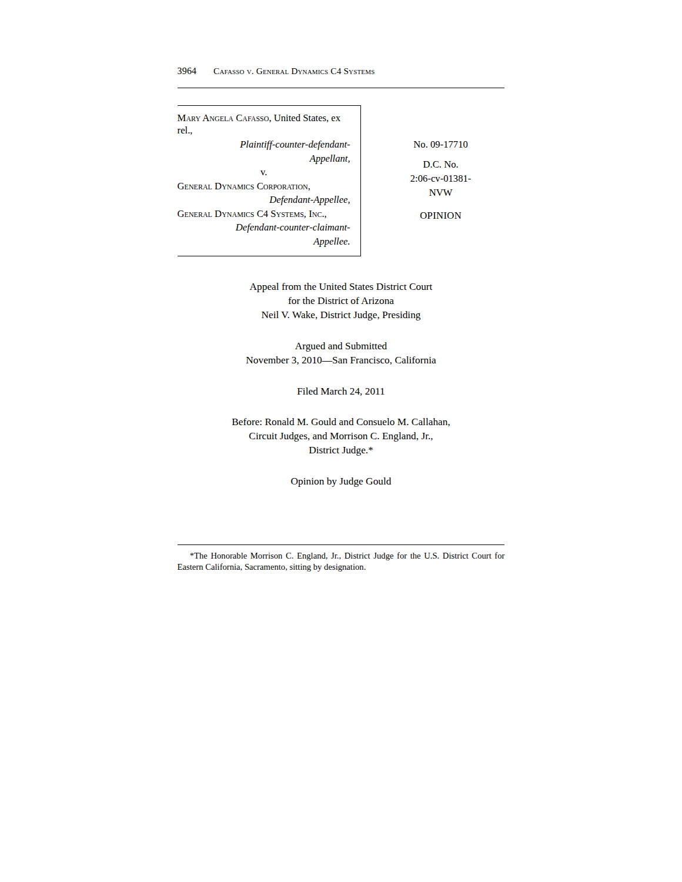3964 Cafasso v. General Dynamics C4 Systems
Mary Angela Cafasso, United States, ex rel.,
Plaintiff-counter-defendant-
Appellant,
v.
General Dynamics Corporation,
Defendant-Appellee,
General Dynamics C4 Systems, Inc.,
Defendant-counter-claimant-
Appellee.
No. 09-17710
D.C. No.
2:06-cv-01381-
NVW
OPINION
Appeal from the United States District Court
for the District of Arizona
Neil V. Wake, District Judge, Presiding
Argued and Submitted
November 3, 2010—San Francisco, California
Filed March 24, 2011
Before: Ronald M. Gould and Consuelo M. Callahan,
Circuit Judges, and Morrison C. England, Jr.,
District Judge.*
Opinion by Judge Gould
*The Honorable Morrison C. England, Jr., District Judge for the U.S. District Court for Eastern California, Sacramento, sitting by designation.